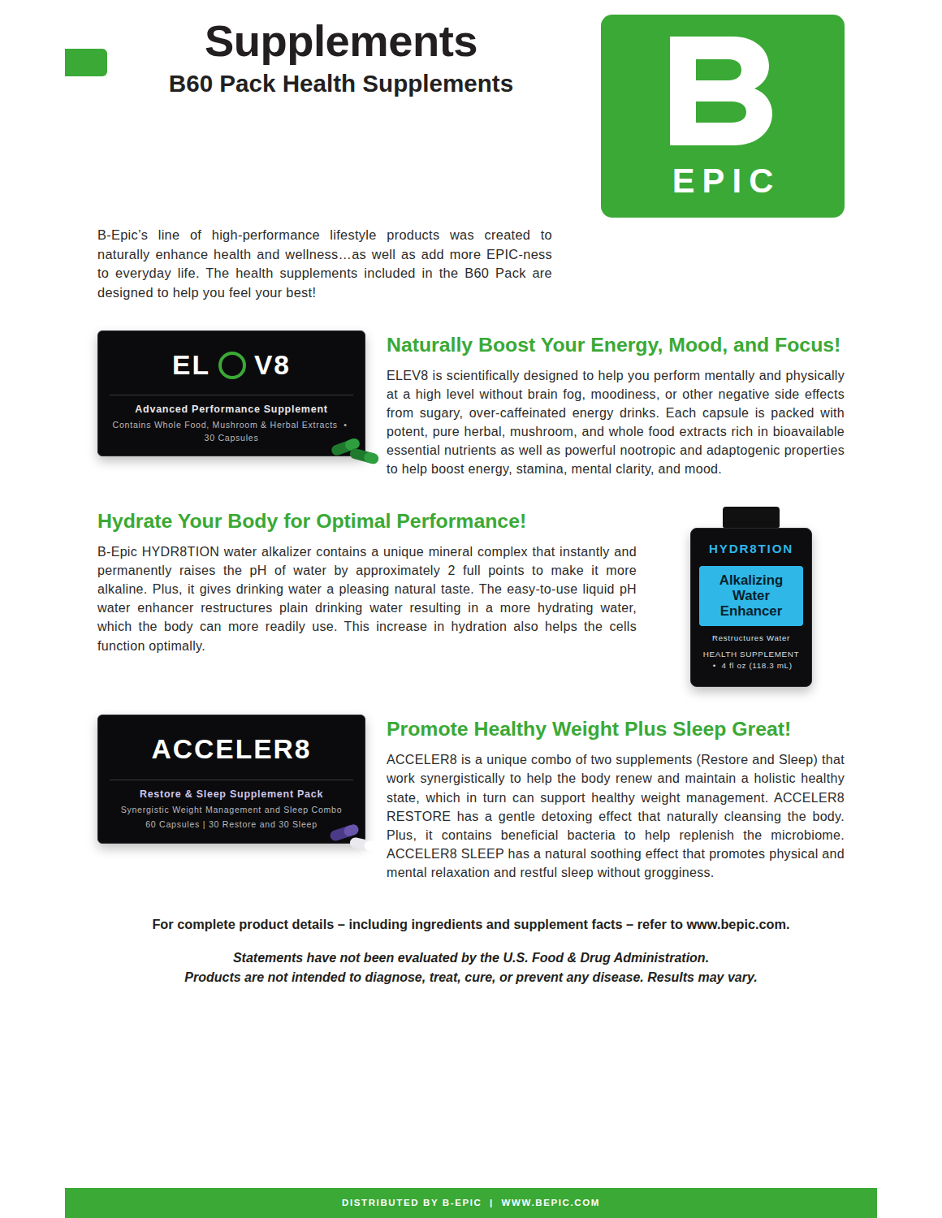Supplements
B60 Pack Health Supplements
EPIC
B-Epic’s line of high-performance lifestyle products was created to naturally enhance health and wellness…as well as add more EPIC-ness to everyday life. The health supplements included in the B60 Pack are designed to help you feel your best!
EL V8
Advanced Performance Supplement Contains Whole Food, Mushroom & Herbal Extracts • 30 Capsules
Naturally Boost Your Energy, Mood, and Focus!
ELEV8 is scientifically designed to help you perform mentally and physically at a high level without brain fog, moodiness, or other negative side effects from sugary, over-caffeinated energy drinks. Each capsule is packed with potent, pure herbal, mushroom, and whole food extracts rich in bioavailable essential nutrients as well as powerful nootropic and adaptogenic properties to help boost energy, stamina, mental clarity, and mood.
HYDR8TION
Alkalizing
Water
Enhancer
Restructures Water
HEALTH SUPPLEMENT • 4 fl oz (118.3 mL)
Hydrate Your Body for Optimal Performance!
B-Epic HYDR8TION water alkalizer contains a unique mineral complex that instantly and permanently raises the pH of water by approximately 2 full points to make it more alkaline. Plus, it gives drinking water a pleasing natural taste. The easy-to-use liquid pH water enhancer restructures plain drinking water resulting in a more hydrating water, which the body can more readily use. This increase in hydration also helps the cells function optimally.
ACCELER8
Restore & Sleep Supplement Pack Synergistic Weight Management and Sleep Combo 60 Capsules | 30 Restore and 30 Sleep
Promote Healthy Weight Plus Sleep Great!
ACCELER8 is a unique combo of two supplements (Restore and Sleep) that work synergistically to help the body renew and maintain a holistic healthy state, which in turn can support healthy weight management. ACCELER8 RESTORE has a gentle detoxing effect that naturally cleansing the body. Plus, it contains beneficial bacteria to help replenish the microbiome. ACCELER8 SLEEP has a natural soothing effect that promotes physical and mental relaxation and restful sleep without grogginess.
For complete product details – including ingredients and supplement facts – refer to www.bepic.com.
Statements have not been evaluated by the U.S. Food & Drug Administration.
Products are not intended to diagnose, treat, cure, or prevent any disease. Results may vary.
DISTRIBUTED BY B-EPIC | WWW.BEPIC.COM